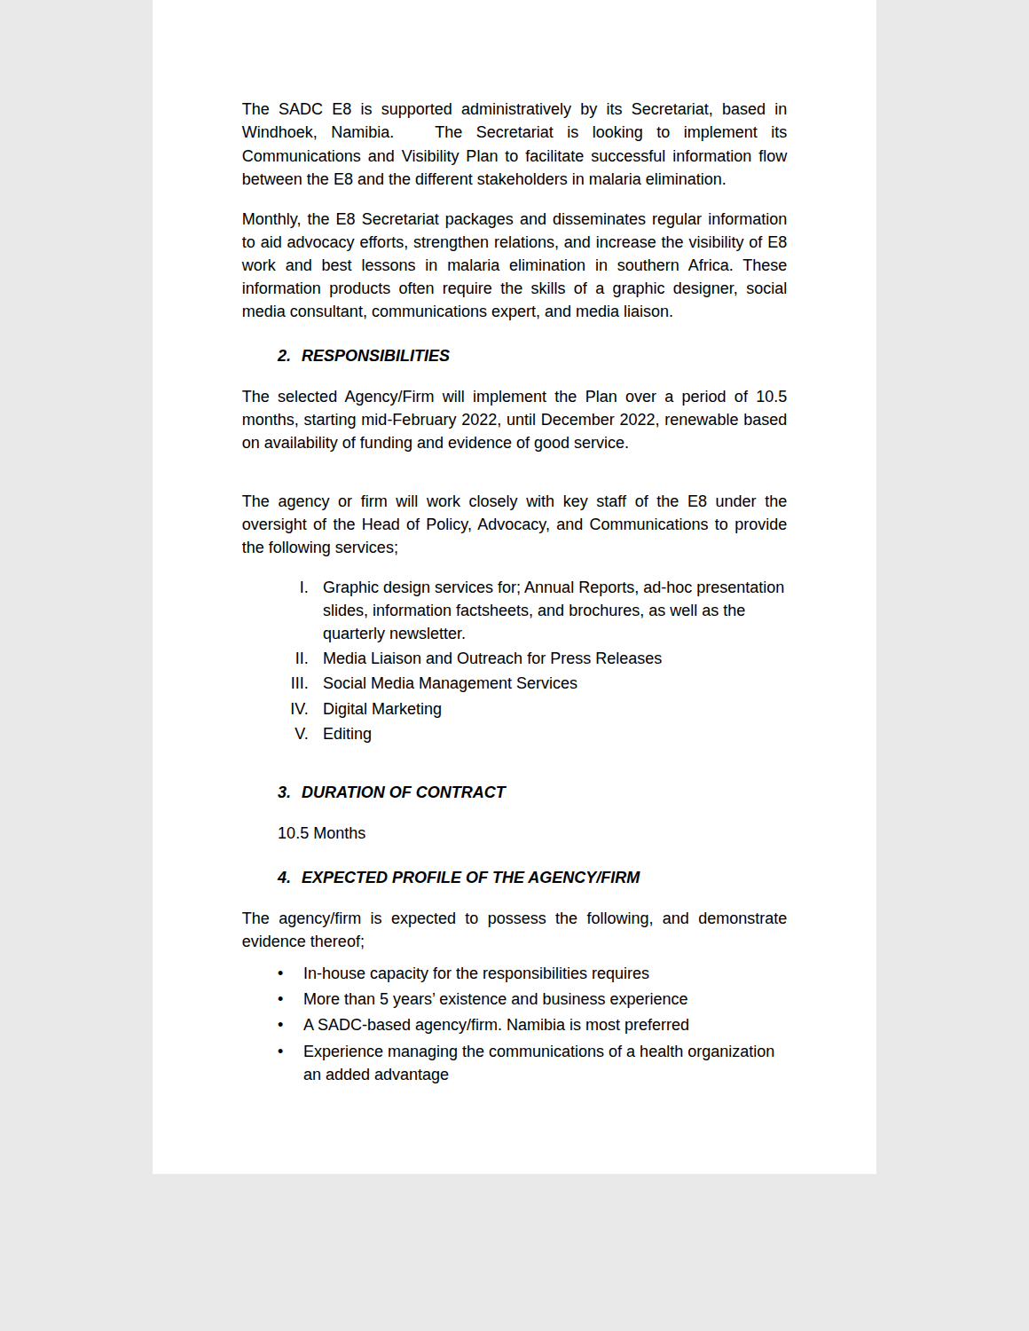The SADC E8 is supported administratively by its Secretariat, based in Windhoek, Namibia. The Secretariat is looking to implement its Communications and Visibility Plan to facilitate successful information flow between the E8 and the different stakeholders in malaria elimination.
Monthly, the E8 Secretariat packages and disseminates regular information to aid advocacy efforts, strengthen relations, and increase the visibility of E8 work and best lessons in malaria elimination in southern Africa. These information products often require the skills of a graphic designer, social media consultant, communications expert, and media liaison.
2. RESPONSIBILITIES
The selected Agency/Firm will implement the Plan over a period of 10.5 months, starting mid-February 2022, until December 2022, renewable based on availability of funding and evidence of good service.
The agency or firm will work closely with key staff of the E8 under the oversight of the Head of Policy, Advocacy, and Communications to provide the following services;
I. Graphic design services for; Annual Reports, ad-hoc presentation slides, information factsheets, and brochures, as well as the quarterly newsletter.
II. Media Liaison and Outreach for Press Releases
III. Social Media Management Services
IV. Digital Marketing
V. Editing
3. DURATION OF CONTRACT
10.5 Months
4. EXPECTED PROFILE OF THE AGENCY/FIRM
The agency/firm is expected to possess the following, and demonstrate evidence thereof;
In-house capacity for the responsibilities requires
More than 5 years’ existence and business experience
A SADC-based agency/firm. Namibia is most preferred
Experience managing the communications of a health organization an added advantage